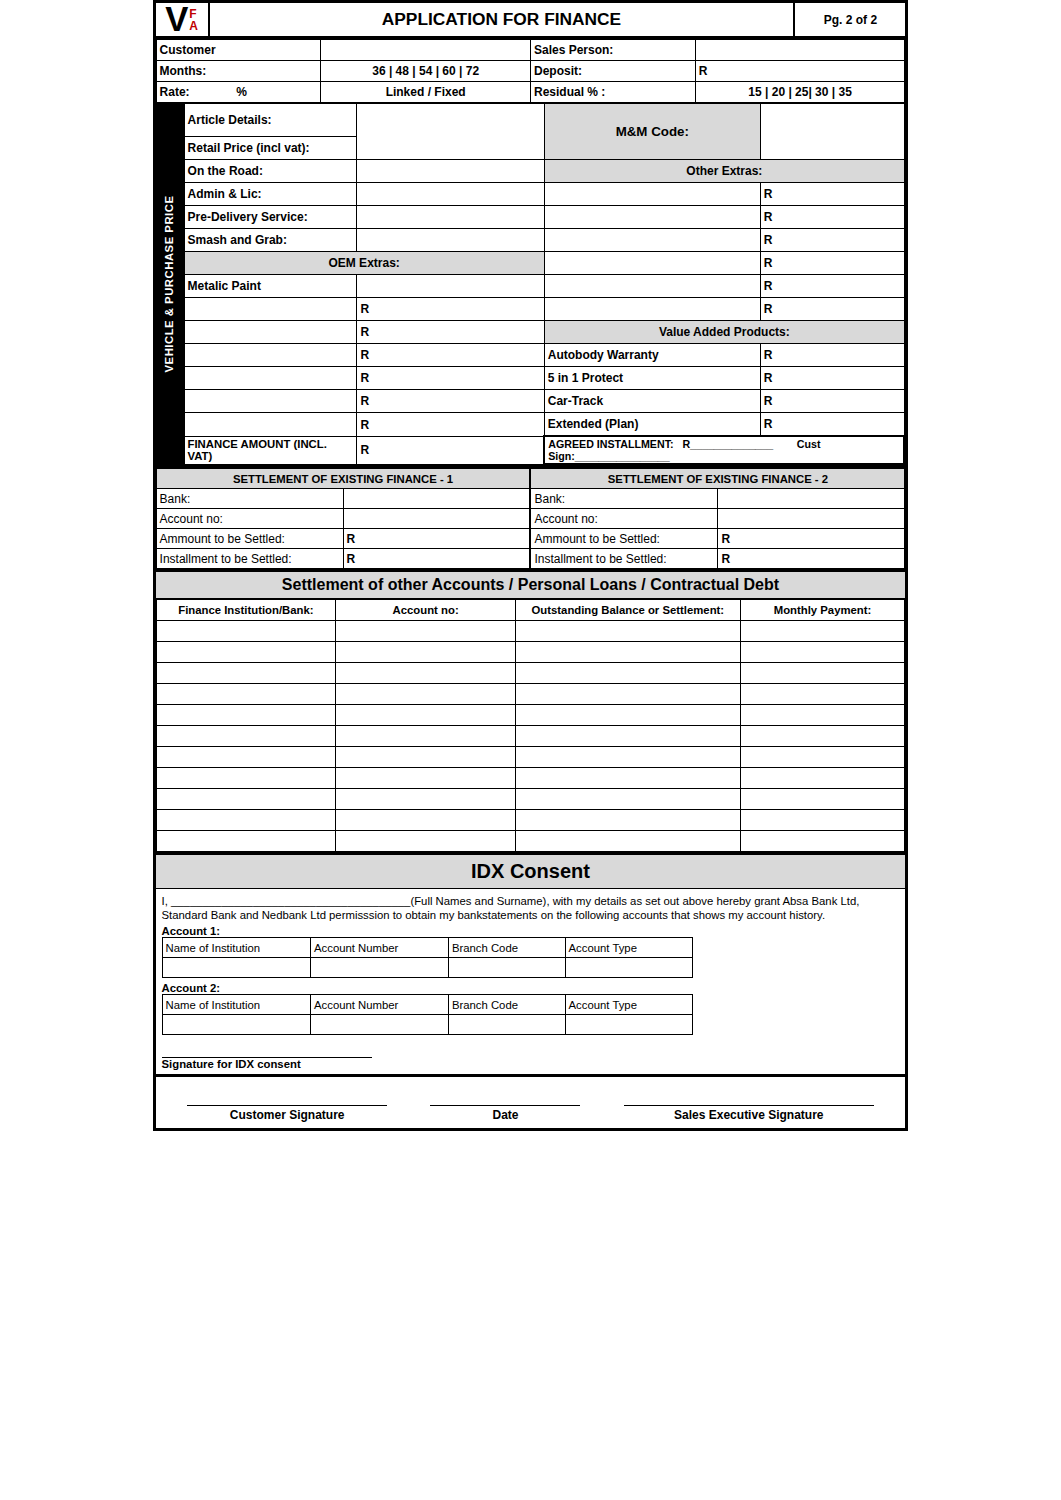VFA
APPLICATION FOR FINANCE
Pg. 2 of 2
| Customer | | Sales Person: | |
| Months: | 36 / 48 / 54 / 60 / 72 | Deposit: | R |
| Rate: % | Linked / Fixed | Residual % : | 15 / 20 / 25/ 30 / 35 |
VEHICLE & PURCHASE PRICE
| Article Details: | | M&M Code: | |
| Retail Price (incl vat): |
| On the Road: | | Other Extras: |
| Admin & Lic: | | | R |
| Pre-Delivery Service: | | | R |
| Smash and Grab: | | | R |
| OEM Extras: | | R |
| Metalic Paint | | | R |
| | R | | R |
| | R | Value Added Products: |
| | R | Autobody Warranty | R |
| | R | 5 in 1 Protect | R |
| | R | Car-Track | R |
| | R | Extended (Plan) | R |
| FINANCE AMOUNT (INCL. VAT) | R | AGREED INSTALLMENT: R______________ Cust Sign:________________ |
| SETTLEMENT OF EXISTING FINANCE - 1 |
| Bank: | |
| Account no: | |
| Ammount to be Settled: | R |
| Installment to be Settled: | R |
| SETTLEMENT OF EXISTING FINANCE - 2 |
| Bank: | |
| Account no: | |
| Ammount to be Settled: | R |
| Installment to be Settled: | R |
Settlement of other Accounts / Personal Loans / Contractual Debt
| Finance Institution/Bank: | Account no: | Outstanding Balance or Settlement: | Monthly Payment: |
| --- | --- | --- | --- |
IDX Consent
I, ______________________________________(Full Names and Surname), with my details as set out above hereby grant Absa Bank Ltd,
Standard Bank and Nedbank Ltd permisssion to obtain my bankstatements on the following accounts that shows my account history.
Account 1:
| Name of Institution | Account Number | Branch Code | Account Type |
Account 2:
| Name of Institution | Account Number | Branch Code | Account Type |
Signature for IDX consent
Customer Signature
Date
Sales Executive Signature